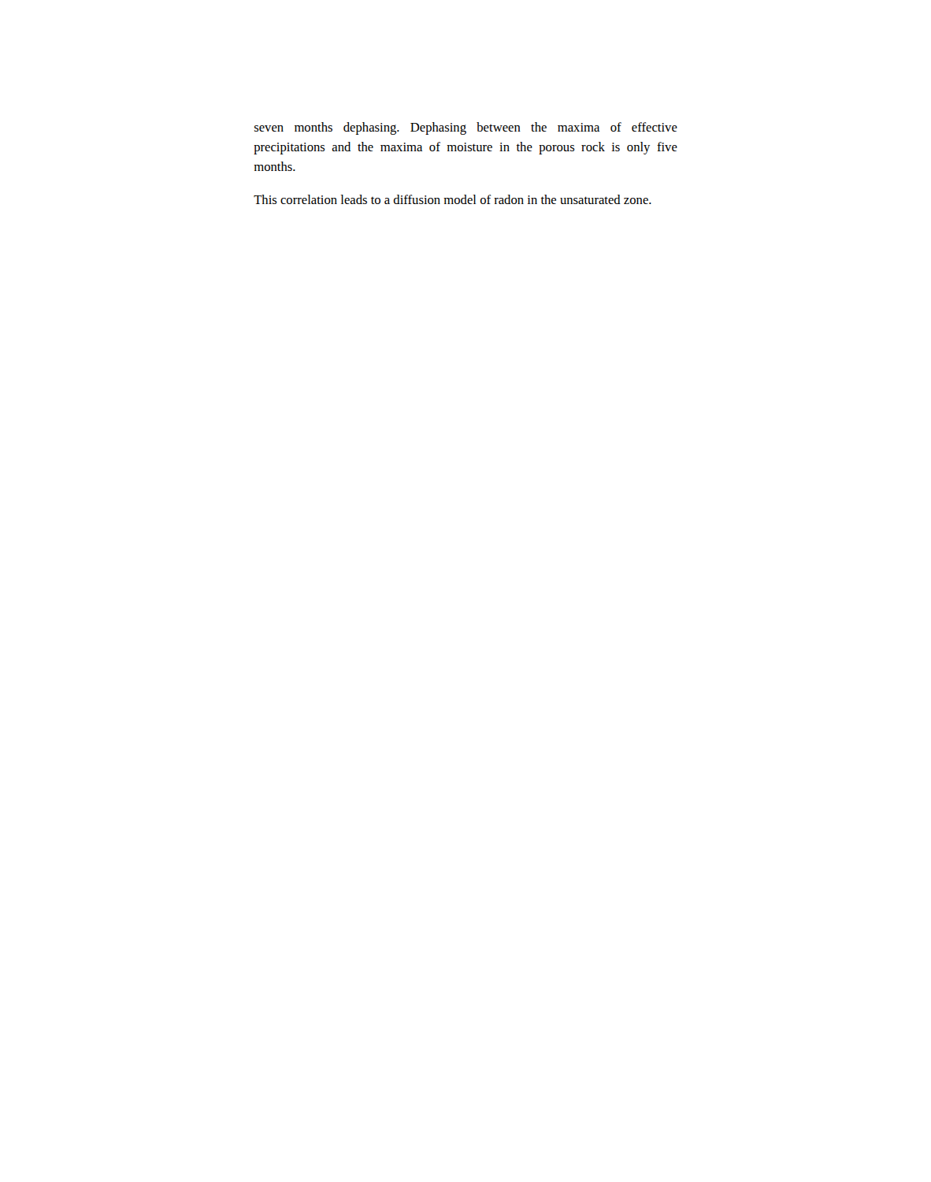seven months dephasing. Dephasing between the maxima of effective precipitations and the maxima of moisture in the porous rock is only five months.
This correlation leads to a diffusion model of radon in the unsaturated zone.